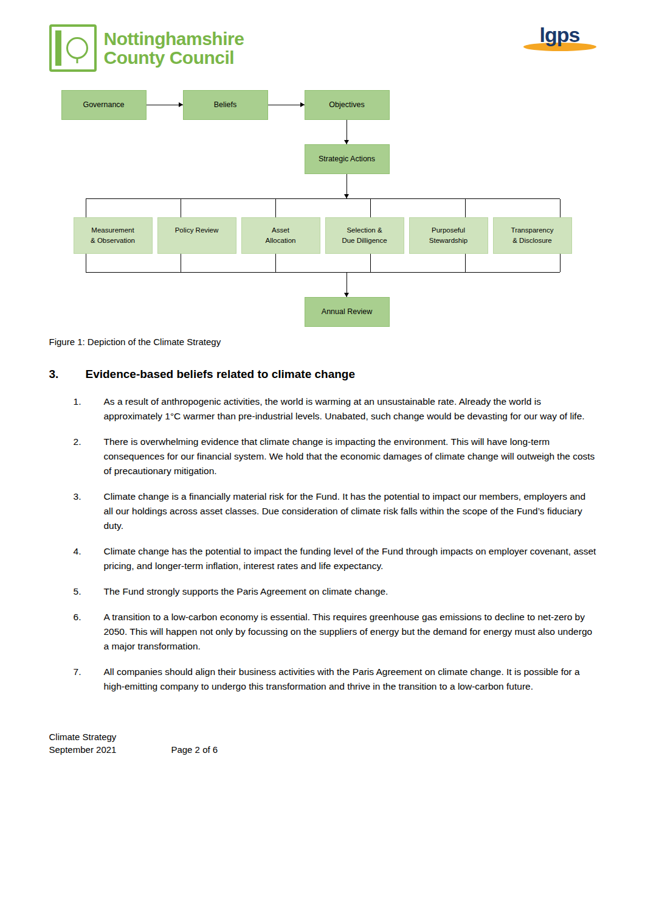Nottinghamshire
County Council
lgps
Governance
Beliefs
Objectives
Strategic Actions
Measurement
& Observation
Policy Review
Asset
Allocation
Selection &
Due Dilligence
Purposeful
Stewardship
Transparency
& Disclosure
Annual Review
Figure 1: Depiction of the Climate Strategy
3. Evidence-based beliefs related to climate change
As a result of anthropogenic activities, the world is warming at an unsustainable rate. Already the world is approximately 1°C warmer than pre-industrial levels. Unabated, such change would be devasting for our way of life.
There is overwhelming evidence that climate change is impacting the environment. This will have long-term consequences for our financial system. We hold that the economic damages of climate change will outweigh the costs of precautionary mitigation.
Climate change is a financially material risk for the Fund. It has the potential to impact our members, employers and all our holdings across asset classes. Due consideration of climate risk falls within the scope of the Fund’s fiduciary duty.
Climate change has the potential to impact the funding level of the Fund through impacts on employer covenant, asset pricing, and longer-term inflation, interest rates and life expectancy.
The Fund strongly supports the Paris Agreement on climate change.
A transition to a low-carbon economy is essential. This requires greenhouse gas emissions to decline to net-zero by 2050. This will happen not only by focussing on the suppliers of energy but the demand for energy must also undergo a major transformation.
All companies should align their business activities with the Paris Agreement on climate change. It is possible for a high-emitting company to undergo this transformation and thrive in the transition to a low-carbon future.
Climate Strategy
September 2021 Page 2 of 6